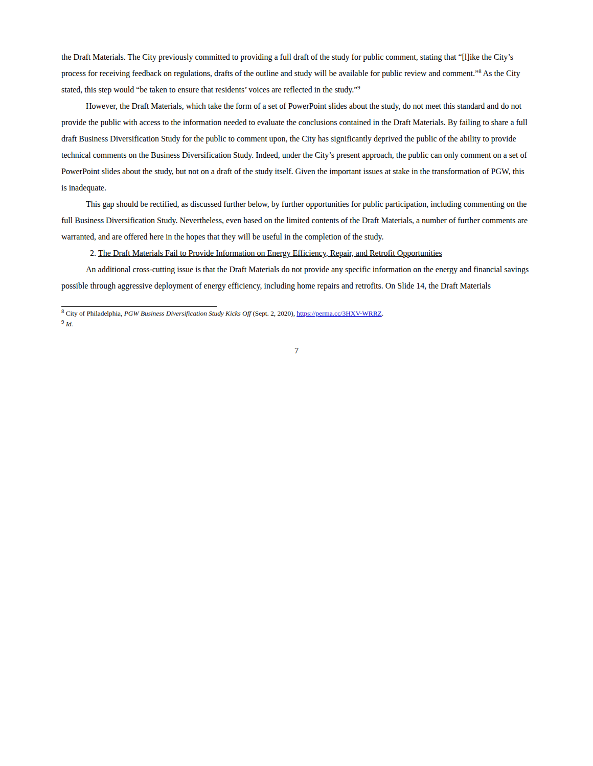the Draft Materials. The City previously committed to providing a full draft of the study for public comment, stating that “[l]ike the City’s process for receiving feedback on regulations, drafts of the outline and study will be available for public review and comment.”8 As the City stated, this step would “be taken to ensure that residents’ voices are reflected in the study.”9
However, the Draft Materials, which take the form of a set of PowerPoint slides about the study, do not meet this standard and do not provide the public with access to the information needed to evaluate the conclusions contained in the Draft Materials. By failing to share a full draft Business Diversification Study for the public to comment upon, the City has significantly deprived the public of the ability to provide technical comments on the Business Diversification Study. Indeed, under the City’s present approach, the public can only comment on a set of PowerPoint slides about the study, but not on a draft of the study itself. Given the important issues at stake in the transformation of PGW, this is inadequate.
This gap should be rectified, as discussed further below, by further opportunities for public participation, including commenting on the full Business Diversification Study. Nevertheless, even based on the limited contents of the Draft Materials, a number of further comments are warranted, and are offered here in the hopes that they will be useful in the completion of the study.
The Draft Materials Fail to Provide Information on Energy Efficiency, Repair, and Retrofit Opportunities
An additional cross-cutting issue is that the Draft Materials do not provide any specific information on the energy and financial savings possible through aggressive deployment of energy efficiency, including home repairs and retrofits. On Slide 14, the Draft Materials
8 City of Philadelphia, PGW Business Diversification Study Kicks Off (Sept. 2, 2020), https://perma.cc/3HXV-WRRZ.
9 Id.
7